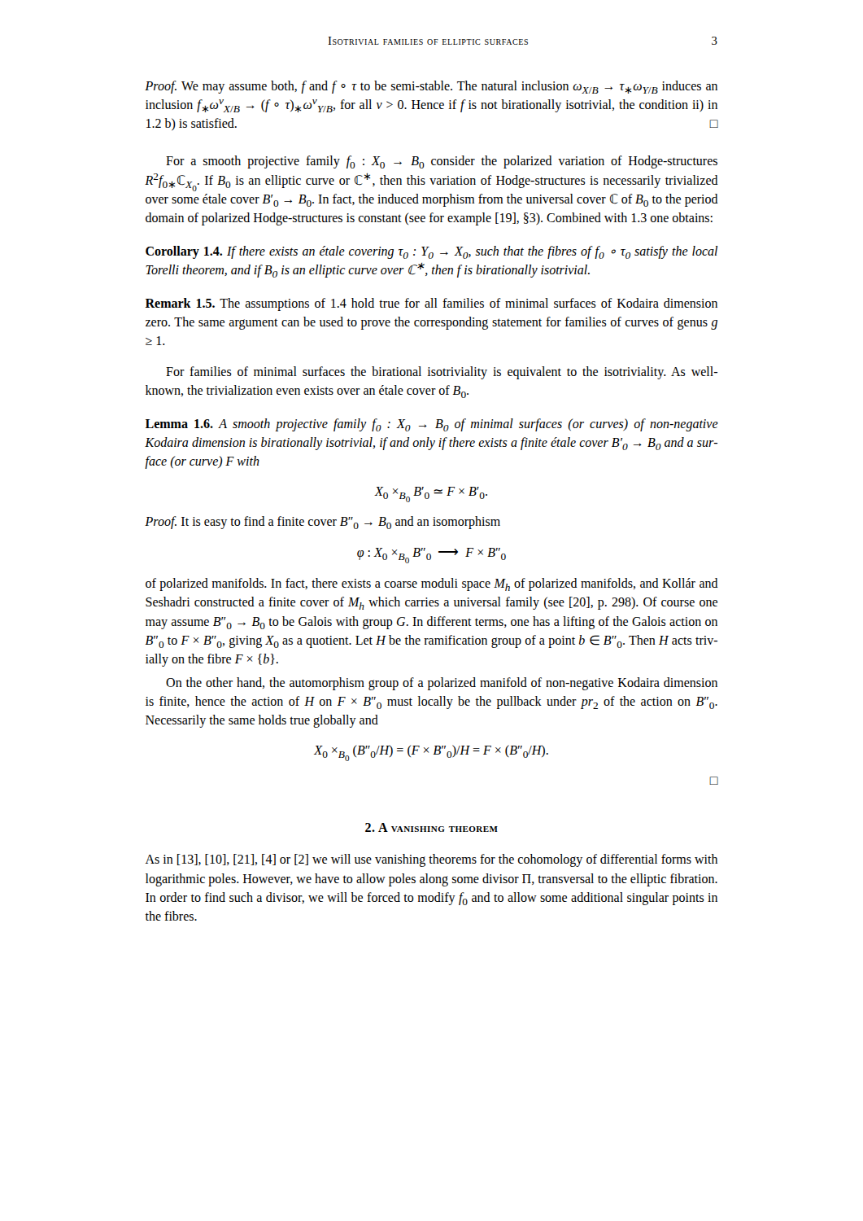Isotrivial families of elliptic surfaces 3
Proof. We may assume both, f and f ∘ τ to be semi-stable. The natural inclusion ωX/B → τ∗ωY/B induces an inclusion f∗ωνX/B → (f ∘ τ)∗ωνY/B, for all ν > 0. Hence if f is not birationally isotrivial, the condition ii) in 1.2 b) is satisfied.
For a smooth projective family f0 : X0 → B0 consider the polarized variation of Hodge-structures R2f0∗ℂX0. If B0 is an elliptic curve or ℂ∗, then this variation of Hodge-structures is necessarily trivialized over some étale cover B′0 → B0. In fact, the induced morphism from the universal cover ℂ of B0 to the period domain of polarized Hodge-structures is constant (see for example [19], §3). Combined with 1.3 one obtains:
Corollary 1.4. If there exists an étale covering τ0 : Y0 → X0, such that the fibres of f0 ∘ τ0 satisfy the local Torelli theorem, and if B0 is an elliptic curve over ℂ∗, then f is birationally isotrivial.
Remark 1.5. The assumptions of 1.4 hold true for all families of minimal surfaces of Kodaira dimension zero. The same argument can be used to prove the corresponding statement for families of curves of genus g ≥ 1.
For families of minimal surfaces the birational isotriviality is equivalent to the isotriviality. As well-known, the trivialization even exists over an étale cover of B0.
Lemma 1.6. A smooth projective family f0 : X0 → B0 of minimal surfaces (or curves) of non-negative Kodaira dimension is birationally isotrivial, if and only if there exists a finite étale cover B′0 → B0 and a surface (or curve) F with
X0 ×B0 B′0 ≃ F × B′0.
Proof. It is easy to find a finite cover B″0 → B0 and an isomorphism
φ : X0 ×B0 B″0 ⟶ F × B″0
of polarized manifolds. In fact, there exists a coarse moduli space Mh of polarized manifolds, and Kollár and Seshadri constructed a finite cover of Mh which carries a universal family (see [20], p. 298). Of course one may assume B″0 → B0 to be Galois with group G. In different terms, one has a lifting of the Galois action on B″0 to F × B″0, giving X0 as a quotient. Let H be the ramification group of a point b ∈ B″0. Then H acts trivially on the fibre F × {b}.
On the other hand, the automorphism group of a polarized manifold of non-negative Kodaira dimension is finite, hence the action of H on F × B″0 must locally be the pullback under pr2 of the action on B″0. Necessarily the same holds true globally and
X0 ×B0 (B″0/H) = (F × B″0)/H = F × (B″0/H).
2. A vanishing theorem
As in [13], [10], [21], [4] or [2] we will use vanishing theorems for the cohomology of differential forms with logarithmic poles. However, we have to allow poles along some divisor Π, transversal to the elliptic fibration. In order to find such a divisor, we will be forced to modify f0 and to allow some additional singular points in the fibres.